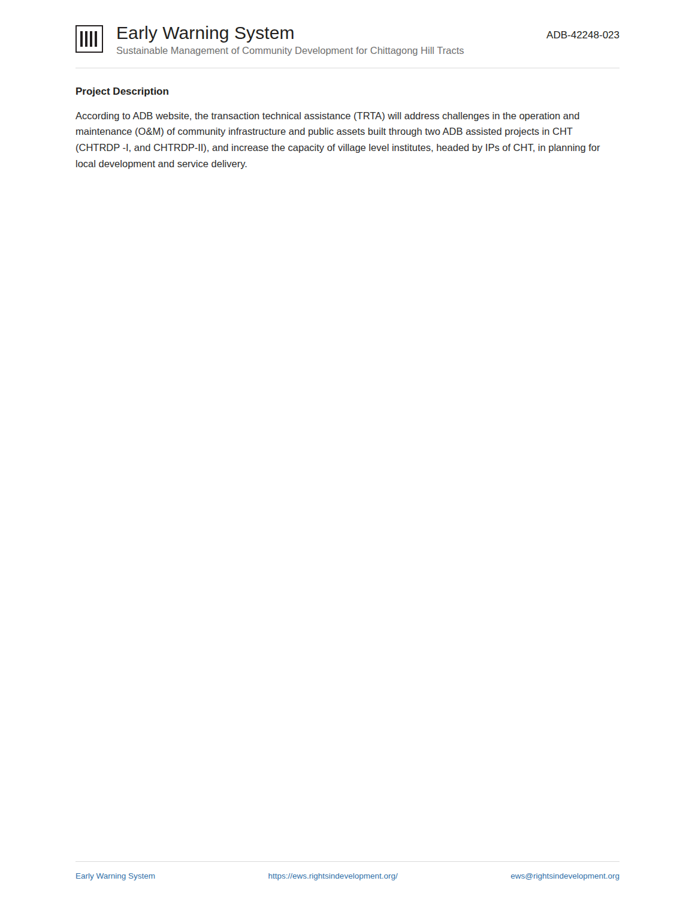Early Warning System
Sustainable Management of Community Development for Chittagong Hill Tracts
ADB-42248-023
Project Description
According to ADB website, the transaction technical assistance (TRTA) will address challenges in the operation and maintenance (O&M) of community infrastructure and public assets built through two ADB assisted projects in CHT (CHTRDP -I, and CHTRDP-II), and increase the capacity of village level institutes, headed by IPs of CHT, in planning for local development and service delivery.
Early Warning System https://ews.rightsindevelopment.org/ ews@rightsindevelopment.org